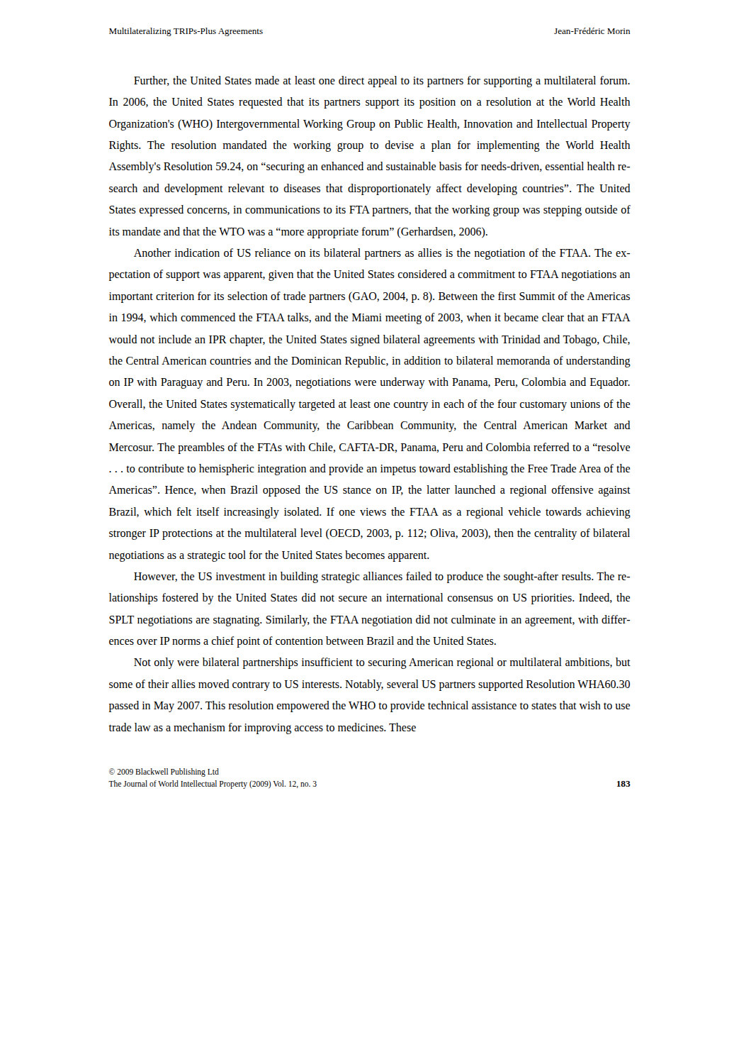Multilateralizing TRIPs-Plus Agreements Jean-Frédéric Morin
Further, the United States made at least one direct appeal to its partners for supporting a multilateral forum. In 2006, the United States requested that its partners support its position on a resolution at the World Health Organization's (WHO) Intergovernmental Working Group on Public Health, Innovation and Intellectual Property Rights. The resolution mandated the working group to devise a plan for implementing the World Health Assembly's Resolution 59.24, on “securing an enhanced and sustainable basis for needs-driven, essential health research and development relevant to diseases that disproportionately affect developing countries”. The United States expressed concerns, in communications to its FTA partners, that the working group was stepping outside of its mandate and that the WTO was a “more appropriate forum” (Gerhardsen, 2006).
Another indication of US reliance on its bilateral partners as allies is the negotiation of the FTAA. The expectation of support was apparent, given that the United States considered a commitment to FTAA negotiations an important criterion for its selection of trade partners (GAO, 2004, p. 8). Between the first Summit of the Americas in 1994, which commenced the FTAA talks, and the Miami meeting of 2003, when it became clear that an FTAA would not include an IPR chapter, the United States signed bilateral agreements with Trinidad and Tobago, Chile, the Central American countries and the Dominican Republic, in addition to bilateral memoranda of understanding on IP with Paraguay and Peru. In 2003, negotiations were underway with Panama, Peru, Colombia and Equador. Overall, the United States systematically targeted at least one country in each of the four customary unions of the Americas, namely the Andean Community, the Caribbean Community, the Central American Market and Mercosur. The preambles of the FTAs with Chile, CAFTA-DR, Panama, Peru and Colombia referred to a “resolve . . . to contribute to hemispheric integration and provide an impetus toward establishing the Free Trade Area of the Americas”. Hence, when Brazil opposed the US stance on IP, the latter launched a regional offensive against Brazil, which felt itself increasingly isolated. If one views the FTAA as a regional vehicle towards achieving stronger IP protections at the multilateral level (OECD, 2003, p. 112; Oliva, 2003), then the centrality of bilateral negotiations as a strategic tool for the United States becomes apparent.
However, the US investment in building strategic alliances failed to produce the sought-after results. The relationships fostered by the United States did not secure an international consensus on US priorities. Indeed, the SPLT negotiations are stagnating. Similarly, the FTAA negotiation did not culminate in an agreement, with differences over IP norms a chief point of contention between Brazil and the United States.
Not only were bilateral partnerships insufficient to securing American regional or multilateral ambitions, but some of their allies moved contrary to US interests. Notably, several US partners supported Resolution WHA60.30 passed in May 2007. This resolution empowered the WHO to provide technical assistance to states that wish to use trade law as a mechanism for improving access to medicines. These
© 2009 Blackwell Publishing Ltd
The Journal of World Intellectual Property (2009) Vol. 12, no. 3
183